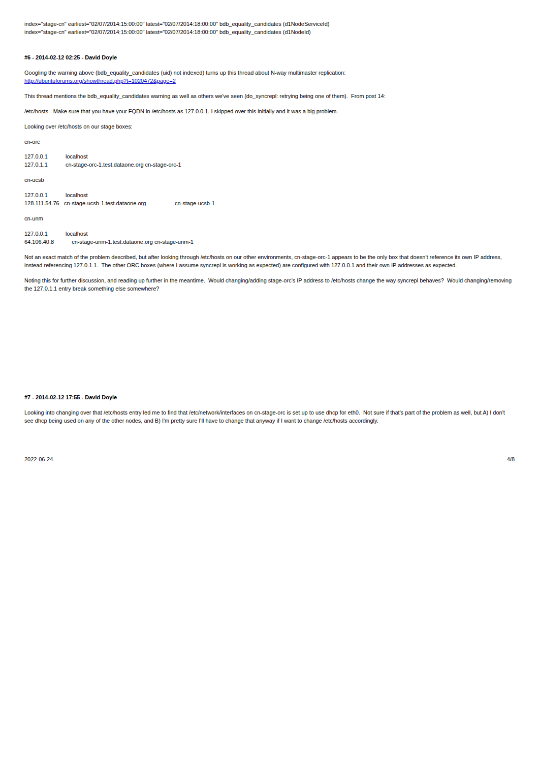index="stage-cn" earliest="02/07/2014:15:00:00" latest="02/07/2014:18:00:00" bdb_equality_candidates (d1NodeServiceId)
index="stage-cn" earliest="02/07/2014:15:00:00" latest="02/07/2014:18:00:00" bdb_equality_candidates (d1NodeId)
#6 - 2014-02-12 02:25 - David Doyle
Googling the warning above (bdb_equality_candidates (uid) not indexed) turns up this thread about N-way multimaster replication:
http://ubuntuforums.org/showthread.php?t=1020472&page=2
This thread mentions the bdb_equality_candidates warning as well as others we've seen (do_syncrepl: retrying being one of them). From post 14:
/etc/hosts - Make sure that you have your FQDN in /etc/hosts as 127.0.0.1. I skipped over this initially and it was a big problem.
Looking over /etc/hosts on our stage boxes:
cn-orc
127.0.0.1 localhost
127.0.1.1 cn-stage-orc-1.test.dataone.org cn-stage-orc-1
cn-ucsb
127.0.0.1 localhost
128.111.54.76 cn-stage-ucsb-1.test.dataone.org cn-stage-ucsb-1
cn-unm
127.0.0.1 localhost
64.106.40.8 cn-stage-unm-1.test.dataone.org cn-stage-unm-1
Not an exact match of the problem described, but after looking through /etc/hosts on our other environments, cn-stage-orc-1 appears to be the only box that doesn't reference its own IP address, instead referencing 127.0.1.1. The other ORC boxes (where I assume syncrepl is working as expected) are configured with 127.0.0.1 and their own IP addresses as expected.
Noting this for further discussion, and reading up further in the meantime. Would changing/adding stage-orc's IP address to /etc/hosts change the way syncrepl behaves? Would changing/removing the 127.0.1.1 entry break something else somewhere?
#7 - 2014-02-12 17:55 - David Doyle
Looking into changing over that /etc/hosts entry led me to find that /etc/network/interfaces on cn-stage-orc is set up to use dhcp for eth0. Not sure if that's part of the problem as well, but A) I don't see dhcp being used on any of the other nodes, and B) I'm pretty sure I'll have to change that anyway if I want to change /etc/hosts accordingly.
2022-06-24 4/8